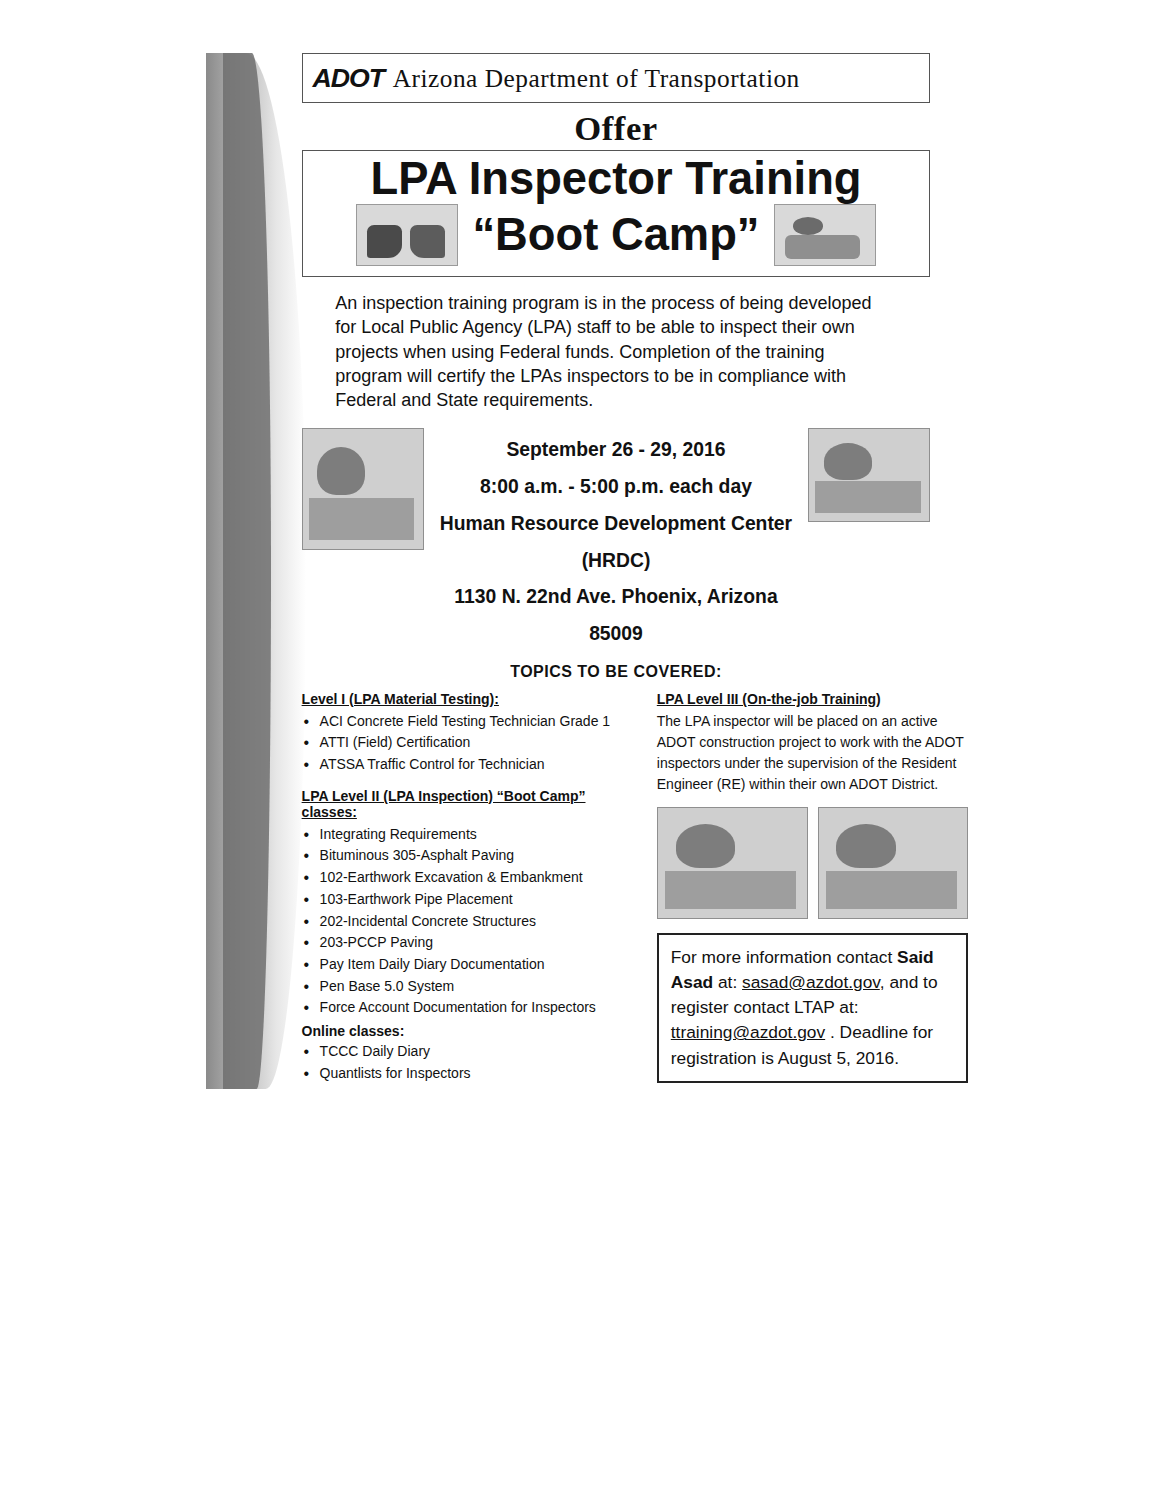ADOT Arizona Department of Transportation
Offer
LPA Inspector Training
“Boot Camp”
An inspection training program is in the process of being developed for Local Public Agency (LPA) staff to be able to inspect their own projects when using Federal funds. Completion of the training program will certify the LPAs inspectors to be in compliance with Federal and State requirements.
September 26 - 29, 2016
8:00 a.m. - 5:00 p.m. each day
Human Resource Development Center (HRDC)
1130 N. 22nd Ave. Phoenix, Arizona 85009
TOPICS TO BE COVERED:
Level I (LPA Material Testing):
ACI Concrete Field Testing Technician Grade 1
ATTI (Field) Certification
ATSSA Traffic Control for Technician
LPA Level II (LPA Inspection) “Boot Camp” classes:
Integrating Requirements
Bituminous 305-Asphalt Paving
102-Earthwork Excavation & Embankment
103-Earthwork Pipe Placement
202-Incidental Concrete Structures
203-PCCP Paving
Pay Item Daily Diary Documentation
Pen Base 5.0 System
Force Account Documentation for Inspectors
Online classes:
TCCC Daily Diary
Quantlists for Inspectors
LPA Level III (On-the-job Training)
The LPA inspector will be placed on an active ADOT construction project to work with the ADOT inspectors under the supervision of the Resident Engineer (RE) within their own ADOT District.
For more information contact Said Asad at: sasad@azdot.gov, and to register contact LTAP at: ttraining@azdot.gov . Deadline for registration is August 5, 2016.